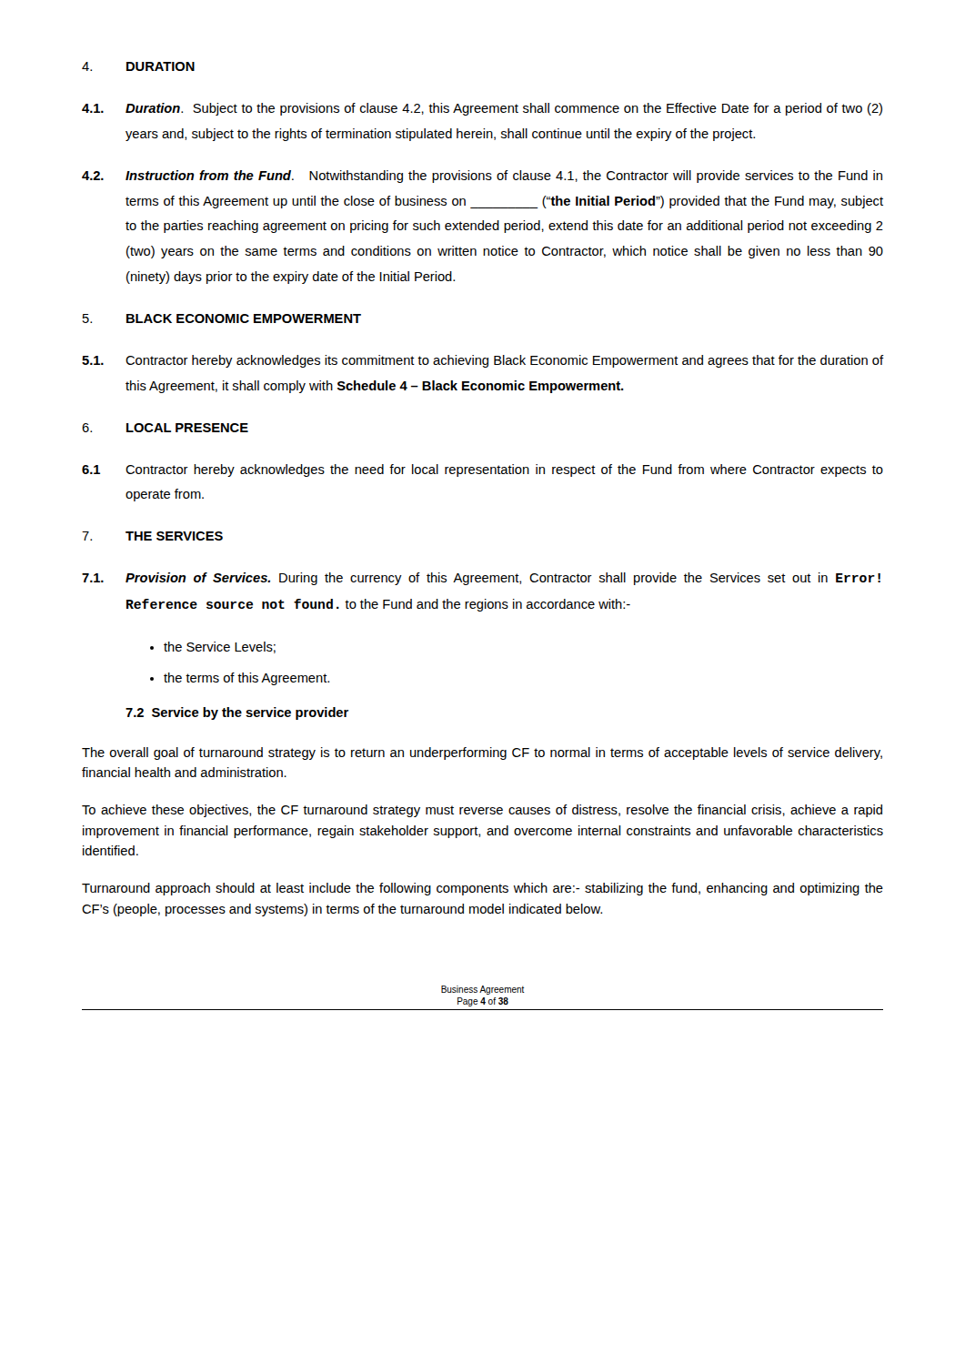4.
DURATION
4.1.
Duration. Subject to the provisions of clause 4.2, this Agreement shall commence on the Effective Date for a period of two (2) years and, subject to the rights of termination stipulated herein, shall continue until the expiry of the project.
4.2.
Instruction from the Fund. Notwithstanding the provisions of clause 4.1, the Contractor will provide services to the Fund in terms of this Agreement up until the close of business on _________ (“the Initial Period”) provided that the Fund may, subject to the parties reaching agreement on pricing for such extended period, extend this date for an additional period not exceeding 2 (two) years on the same terms and conditions on written notice to Contractor, which notice shall be given no less than 90 (ninety) days prior to the expiry date of the Initial Period.
5.
BLACK ECONOMIC EMPOWERMENT
5.1.
Contractor hereby acknowledges its commitment to achieving Black Economic Empowerment and agrees that for the duration of this Agreement, it shall comply with Schedule 4 – Black Economic Empowerment.
6.
LOCAL PRESENCE
6.1
Contractor hereby acknowledges the need for local representation in respect of the Fund from where Contractor expects to operate from.
7.
THE SERVICES
7.1.
Provision of Services. During the currency of this Agreement, Contractor shall provide the Services set out in Error! Reference source not found. to the Fund and the regions in accordance with:-
the Service Levels;
the terms of this Agreement.
7.2 Service by the service provider
The overall goal of turnaround strategy is to return an underperforming CF to normal in terms of acceptable levels of service delivery, financial health and administration.
To achieve these objectives, the CF turnaround strategy must reverse causes of distress, resolve the financial crisis, achieve a rapid improvement in financial performance, regain stakeholder support, and overcome internal constraints and unfavorable characteristics identified.
Turnaround approach should at least include the following components which are:- stabilizing the fund, enhancing and optimizing the CF’s (people, processes and systems) in terms of the turnaround model indicated below.
Business Agreement
Page 4 of 38